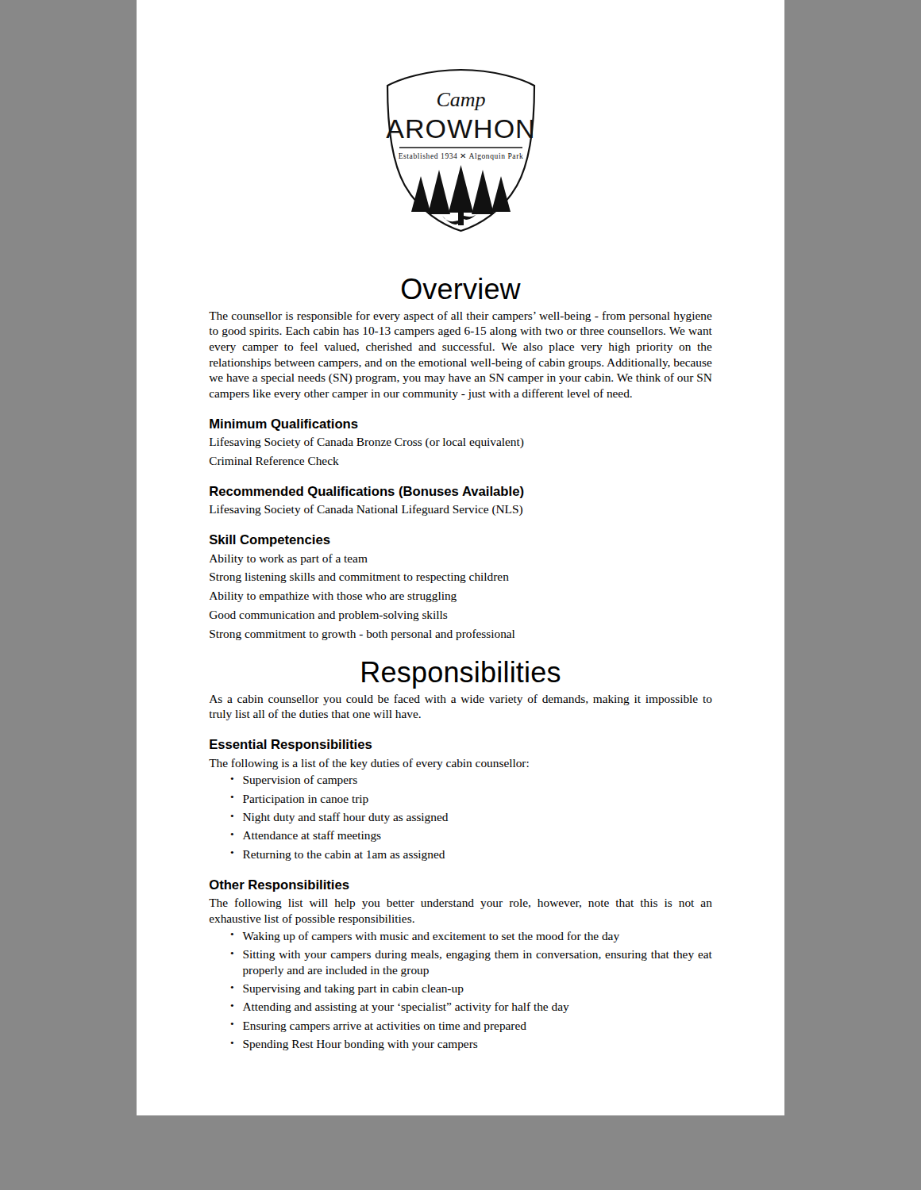Camp AROWHON Established 1934 ✕ Algonquin Park
Overview
The counsellor is responsible for every aspect of all their campers’ well-being - from personal hygiene to good spirits. Each cabin has 10-13 campers aged 6-15 along with two or three counsellors. We want every camper to feel valued, cherished and successful. We also place very high priority on the relationships between campers, and on the emotional well-being of cabin groups. Additionally, because we have a special needs (SN) program, you may have an SN camper in your cabin. We think of our SN campers like every other camper in our community - just with a different level of need.
Minimum Qualifications
Lifesaving Society of Canada Bronze Cross (or local equivalent)
Criminal Reference Check
Recommended Qualifications (Bonuses Available)
Lifesaving Society of Canada National Lifeguard Service (NLS)
Skill Competencies
Ability to work as part of a team
Strong listening skills and commitment to respecting children
Ability to empathize with those who are struggling
Good communication and problem-solving skills
Strong commitment to growth - both personal and professional
Responsibilities
As a cabin counsellor you could be faced with a wide variety of demands, making it impossible to truly list all of the duties that one will have.
Essential Responsibilities
The following is a list of the key duties of every cabin counsellor:
Supervision of campers
Participation in canoe trip
Night duty and staff hour duty as assigned
Attendance at staff meetings
Returning to the cabin at 1am as assigned
Other Responsibilities
The following list will help you better understand your role, however, note that this is not an exhaustive list of possible responsibilities.
Waking up of campers with music and excitement to set the mood for the day
Sitting with your campers during meals, engaging them in conversation, ensuring that they eat properly and are included in the group
Supervising and taking part in cabin clean-up
Attending and assisting at your ‘specialist” activity for half the day
Ensuring campers arrive at activities on time and prepared
Spending Rest Hour bonding with your campers